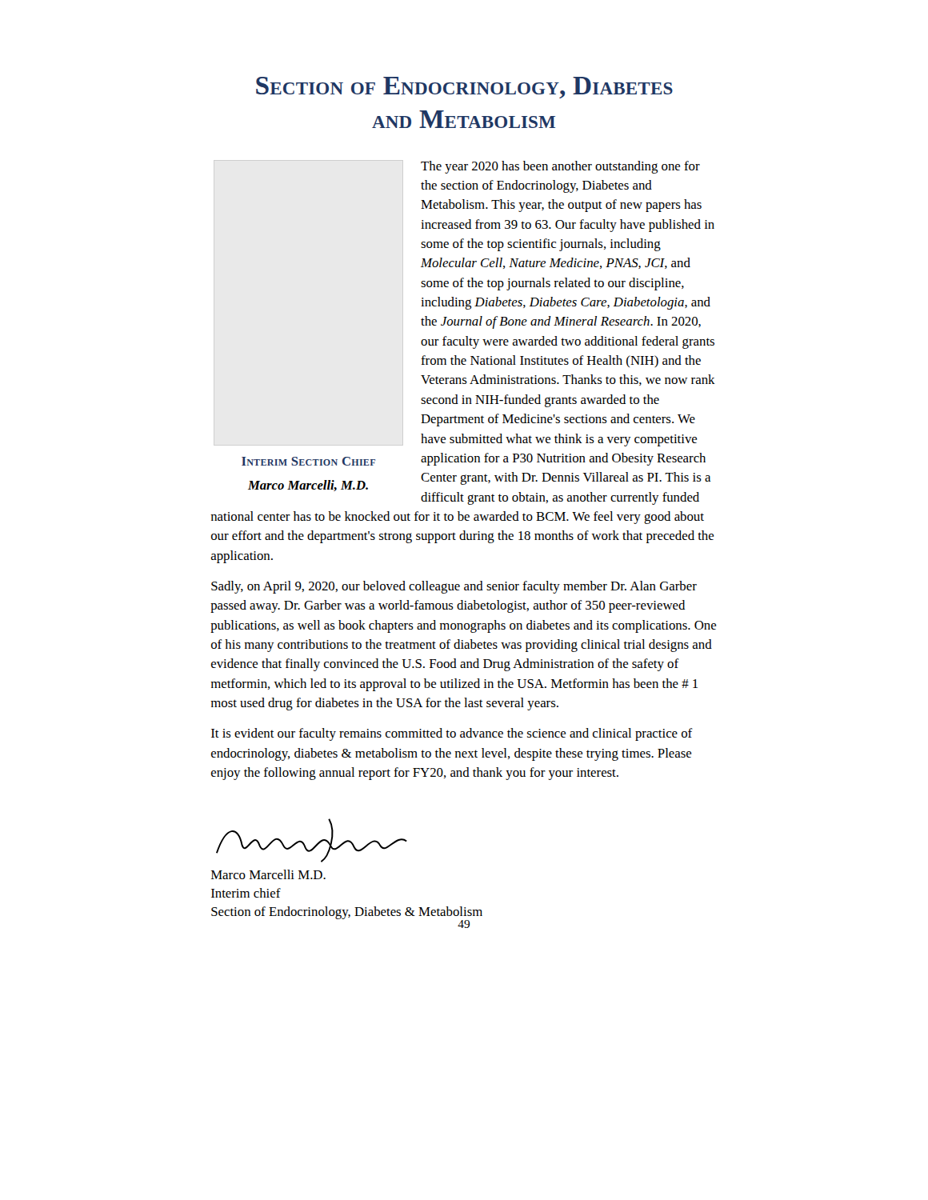Section of Endocrinology, Diabetes
and Metabolism
Interim Section Chief
Marco Marcelli, M.D.
The year 2020 has been another outstanding one for the section of Endocrinology, Diabetes and Metabolism. This year, the output of new papers has increased from 39 to 63. Our faculty have published in some of the top scientific journals, including Molecular Cell, Nature Medicine, PNAS, JCI, and some of the top journals related to our discipline, including Diabetes, Diabetes Care, Diabetologia, and the Journal of Bone and Mineral Research. In 2020, our faculty were awarded two additional federal grants from the National Institutes of Health (NIH) and the Veterans Administrations. Thanks to this, we now rank second in NIH-funded grants awarded to the Department of Medicine's sections and centers. We have submitted what we think is a very competitive application for a P30 Nutrition and Obesity Research Center grant, with Dr. Dennis Villareal as PI. This is a difficult grant to obtain, as another currently funded national center has to be knocked out for it to be awarded to BCM. We feel very good about our effort and the department's strong support during the 18 months of work that preceded the application.
Sadly, on April 9, 2020, our beloved colleague and senior faculty member Dr. Alan Garber passed away. Dr. Garber was a world-famous diabetologist, author of 350 peer-reviewed publications, as well as book chapters and monographs on diabetes and its complications. One of his many contributions to the treatment of diabetes was providing clinical trial designs and evidence that finally convinced the U.S. Food and Drug Administration of the safety of metformin, which led to its approval to be utilized in the USA. Metformin has been the # 1 most used drug for diabetes in the USA for the last several years.
It is evident our faculty remains committed to advance the science and clinical practice of endocrinology, diabetes & metabolism to the next level, despite these trying times. Please enjoy the following annual report for FY20, and thank you for your interest.
Marco Marcelli M.D.
Interim chief
Section of Endocrinology, Diabetes & Metabolism
49